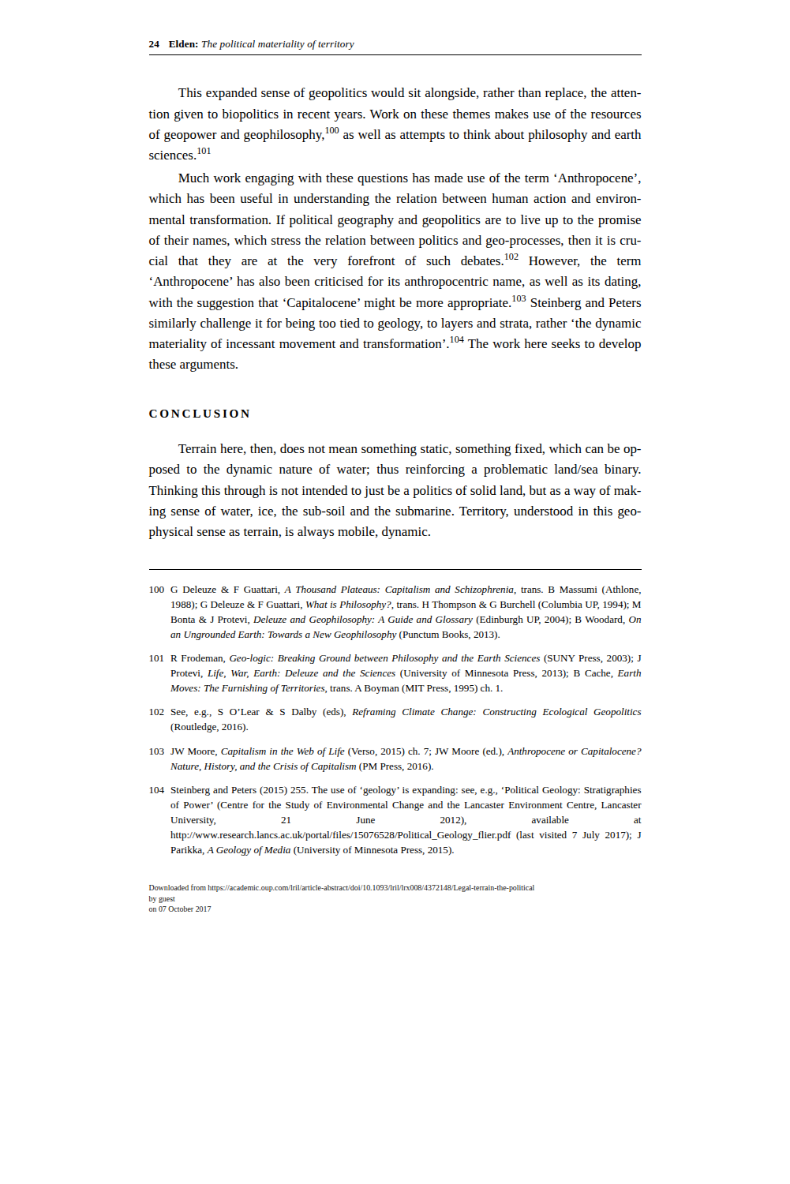24 Elden: The political materiality of territory
This expanded sense of geopolitics would sit alongside, rather than replace, the attention given to biopolitics in recent years. Work on these themes makes use of the resources of geopower and geophilosophy,100 as well as attempts to think about philosophy and earth sciences.101
Much work engaging with these questions has made use of the term ‘Anthropocene’, which has been useful in understanding the relation between human action and environmental transformation. If political geography and geopolitics are to live up to the promise of their names, which stress the relation between politics and geo-processes, then it is crucial that they are at the very forefront of such debates.102 However, the term ‘Anthropocene’ has also been criticised for its anthropocentric name, as well as its dating, with the suggestion that ‘Capitalocene’ might be more appropriate.103 Steinberg and Peters similarly challenge it for being too tied to geology, to layers and strata, rather ‘the dynamic materiality of incessant movement and transformation’.104 The work here seeks to develop these arguments.
Conclusion
Terrain here, then, does not mean something static, something fixed, which can be opposed to the dynamic nature of water; thus reinforcing a problematic land/sea binary. Thinking this through is not intended to just be a politics of solid land, but as a way of making sense of water, ice, the sub-soil and the submarine. Territory, understood in this geophysical sense as terrain, is always mobile, dynamic.
100 G Deleuze & F Guattari, A Thousand Plateaus: Capitalism and Schizophrenia, trans. B Massumi (Athlone, 1988); G Deleuze & F Guattari, What is Philosophy?, trans. H Thompson & G Burchell (Columbia UP, 1994); M Bonta & J Protevi, Deleuze and Geophilosophy: A Guide and Glossary (Edinburgh UP, 2004); B Woodard, On an Ungrounded Earth: Towards a New Geophilosophy (Punctum Books, 2013).
101 R Frodeman, Geo-logic: Breaking Ground between Philosophy and the Earth Sciences (SUNY Press, 2003); J Protevi, Life, War, Earth: Deleuze and the Sciences (University of Minnesota Press, 2013); B Cache, Earth Moves: The Furnishing of Territories, trans. A Boyman (MIT Press, 1995) ch. 1.
102 See, e.g., S O’Lear & S Dalby (eds), Reframing Climate Change: Constructing Ecological Geopolitics (Routledge, 2016).
103 JW Moore, Capitalism in the Web of Life (Verso, 2015) ch. 7; JW Moore (ed.), Anthropocene or Capitalocene? Nature, History, and the Crisis of Capitalism (PM Press, 2016).
104 Steinberg and Peters (2015) 255. The use of ‘geology’ is expanding: see, e.g., ‘Political Geology: Stratigraphies of Power’ (Centre for the Study of Environmental Change and the Lancaster Environment Centre, Lancaster University, 21 June 2012), available at http://www.research.lancs.ac.uk/portal/files/15076528/Political_Geology_flier.pdf (last visited 7 July 2017); J Parikka, A Geology of Media (University of Minnesota Press, 2015).
Downloaded from https://academic.oup.com/lril/article-abstract/doi/10.1093/lril/lrx008/4372148/Legal-terrain-the-political
by guest
on 07 October 2017